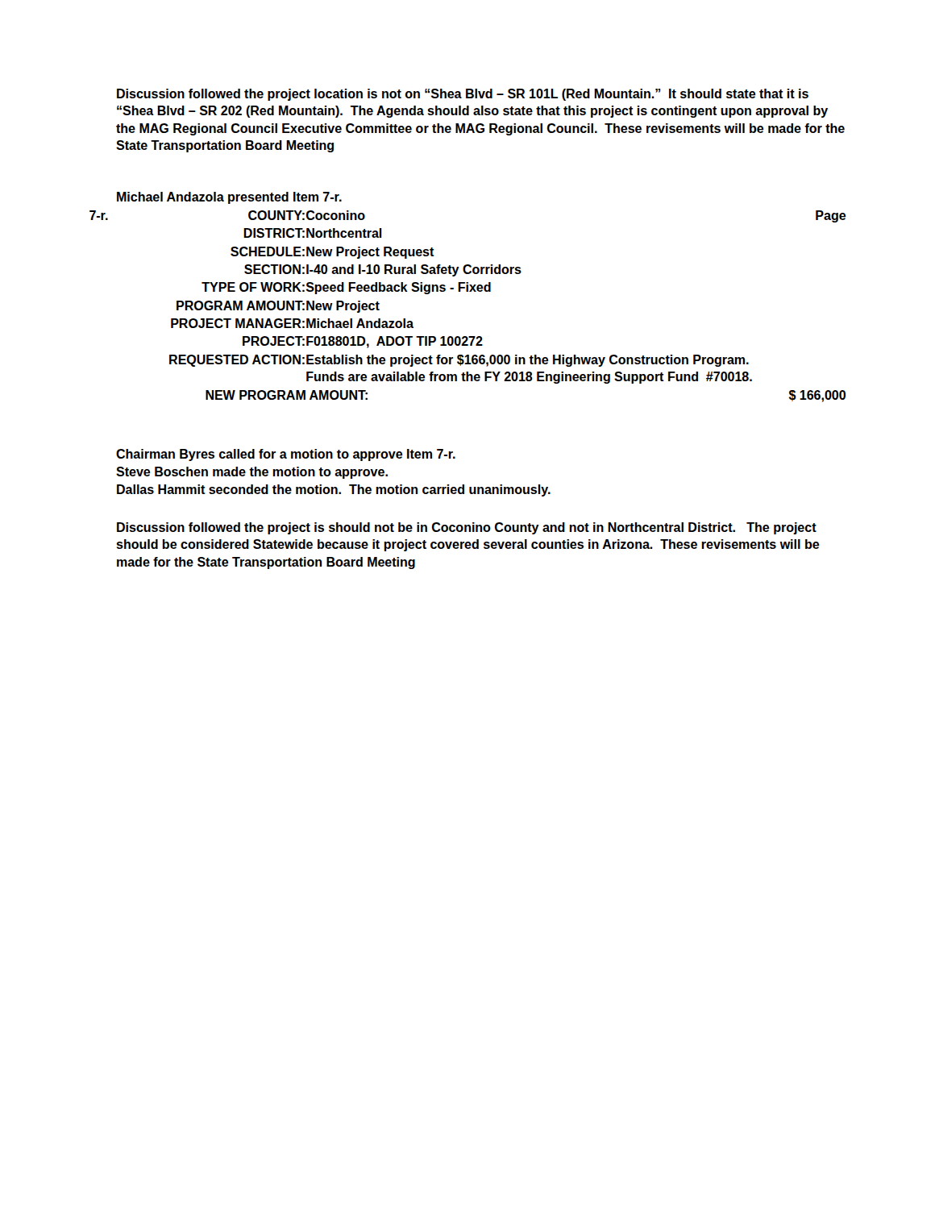Discussion followed the project location is not on “Shea Blvd – SR 101L (Red Mountain.” It should state that it is “Shea Blvd – SR 202 (Red Mountain). The Agenda should also state that this project is contingent upon approval by the MAG Regional Council Executive Committee or the MAG Regional Council. These revisements will be made for the State Transportation Board Meeting
Michael Andazola presented Item 7-r.
| 7-r. | COUNTY: | Coconino | Page |
| | DISTRICT: | Northcentral | |
| | SCHEDULE: | New Project Request | |
| | SECTION: | I-40 and I-10 Rural Safety Corridors | |
| | TYPE OF WORK: | Speed Feedback Signs - Fixed | |
| | PROGRAM AMOUNT: | New Project | |
| | PROJECT MANAGER: | Michael Andazola | |
| | PROJECT: | F018801D, ADOT TIP 100272 | |
| | REQUESTED ACTION: | Establish the project for $166,000 in the Highway Construction Program. Funds are available from the FY 2018 Engineering Support Fund #70018. | |
| | NEW PROGRAM AMOUNT: | $ 166,000 |
Chairman Byres called for a motion to approve Item 7-r.
Steve Boschen made the motion to approve.
Dallas Hammit seconded the motion. The motion carried unanimously.
Discussion followed the project is should not be in Coconino County and not in Northcentral District. The project should be considered Statewide because it project covered several counties in Arizona. These revisements will be made for the State Transportation Board Meeting